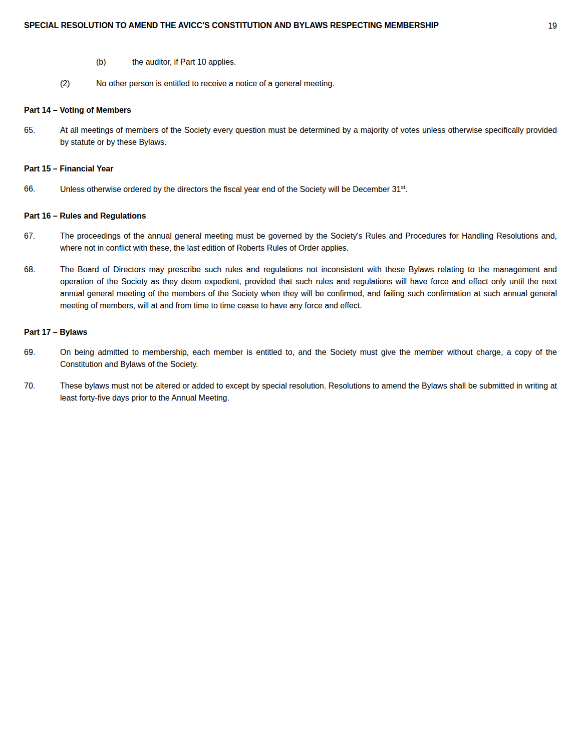Special Resolution to Amend the AVICC's Constitution and Bylaws Respecting Membership
19
(b)
the auditor, if Part 10 applies.
(2)
No other person is entitled to receive a notice of a general meeting.
Part 14 – Voting of Members
65.
At all meetings of members of the Society every question must be determined by a majority of votes unless otherwise specifically provided by statute or by these Bylaws.
Part 15 – Financial Year
66.
Unless otherwise ordered by the directors the fiscal year end of the Society will be December 31st.
Part 16 – Rules and Regulations
67.
The proceedings of the annual general meeting must be governed by the Society's Rules and Procedures for Handling Resolutions and, where not in conflict with these, the last edition of Roberts Rules of Order applies.
68.
The Board of Directors may prescribe such rules and regulations not inconsistent with these Bylaws relating to the management and operation of the Society as they deem expedient, provided that such rules and regulations will have force and effect only until the next annual general meeting of the members of the Society when they will be confirmed, and failing such confirmation at such annual general meeting of members, will at and from time to time cease to have any force and effect.
Part 17 – Bylaws
69.
On being admitted to membership, each member is entitled to, and the Society must give the member without charge, a copy of the Constitution and Bylaws of the Society.
70.
These bylaws must not be altered or added to except by special resolution. Resolutions to amend the Bylaws shall be submitted in writing at least forty-five days prior to the Annual Meeting.